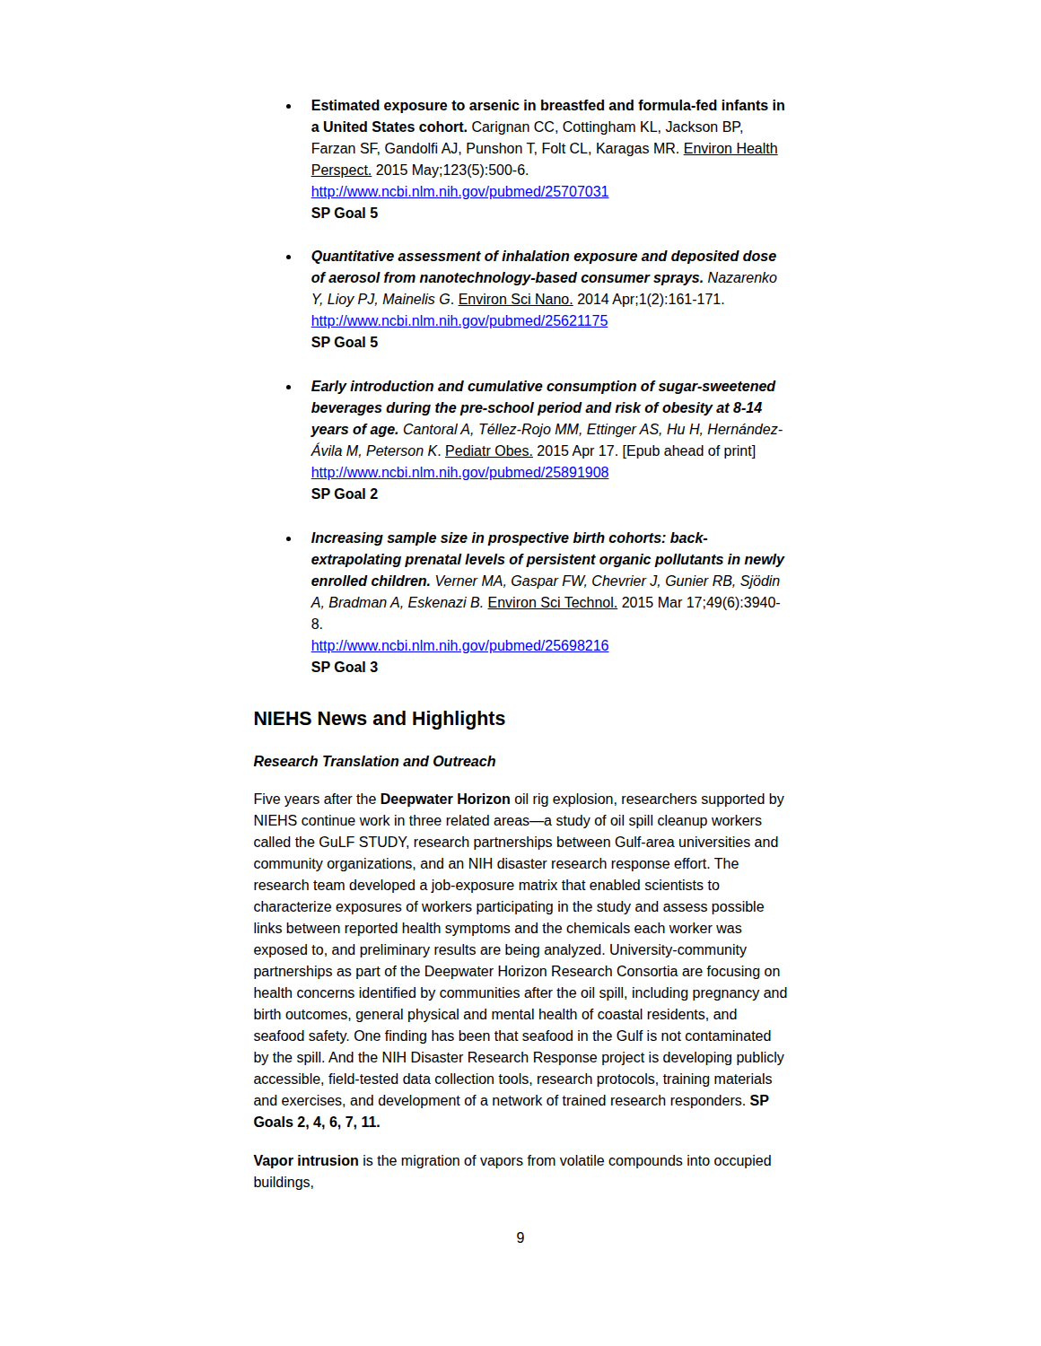Estimated exposure to arsenic in breastfed and formula-fed infants in a United States cohort. Carignan CC, Cottingham KL, Jackson BP, Farzan SF, Gandolfi AJ, Punshon T, Folt CL, Karagas MR. Environ Health Perspect. 2015 May;123(5):500-6.
http://www.ncbi.nlm.nih.gov/pubmed/25707031 SP Goal 5
Quantitative assessment of inhalation exposure and deposited dose of aerosol from nanotechnology-based consumer sprays. Nazarenko Y, Lioy PJ, Mainelis G. Environ Sci Nano. 2014 Apr;1(2):161-171.
http://www.ncbi.nlm.nih.gov/pubmed/25621175 SP Goal 5
Early introduction and cumulative consumption of sugar-sweetened beverages during the pre-school period and risk of obesity at 8-14 years of age. Cantoral A, Téllez-Rojo MM, Ettinger AS, Hu H, Hernández-Ávila M, Peterson K. Pediatr Obes. 2015 Apr 17. [Epub ahead of print]
http://www.ncbi.nlm.nih.gov/pubmed/25891908 SP Goal 2
Increasing sample size in prospective birth cohorts: back-extrapolating prenatal levels of persistent organic pollutants in newly enrolled children. Verner MA, Gaspar FW, Chevrier J, Gunier RB, Sjödin A, Bradman A, Eskenazi B. Environ Sci Technol. 2015 Mar 17;49(6):3940-8.
http://www.ncbi.nlm.nih.gov/pubmed/25698216 SP Goal 3
NIEHS News and Highlights
Research Translation and Outreach
Five years after the Deepwater Horizon oil rig explosion, researchers supported by NIEHS continue work in three related areas—a study of oil spill cleanup workers called the GuLF STUDY, research partnerships between Gulf-area universities and community organizations, and an NIH disaster research response effort. The research team developed a job-exposure matrix that enabled scientists to characterize exposures of workers participating in the study and assess possible links between reported health symptoms and the chemicals each worker was exposed to, and preliminary results are being analyzed. University-community partnerships as part of the Deepwater Horizon Research Consortia are focusing on health concerns identified by communities after the oil spill, including pregnancy and birth outcomes, general physical and mental health of coastal residents, and seafood safety. One finding has been that seafood in the Gulf is not contaminated by the spill. And the NIH Disaster Research Response project is developing publicly accessible, field-tested data collection tools, research protocols, training materials and exercises, and development of a network of trained research responders. SP Goals 2, 4, 6, 7, 11.
Vapor intrusion is the migration of vapors from volatile compounds into occupied buildings,
9